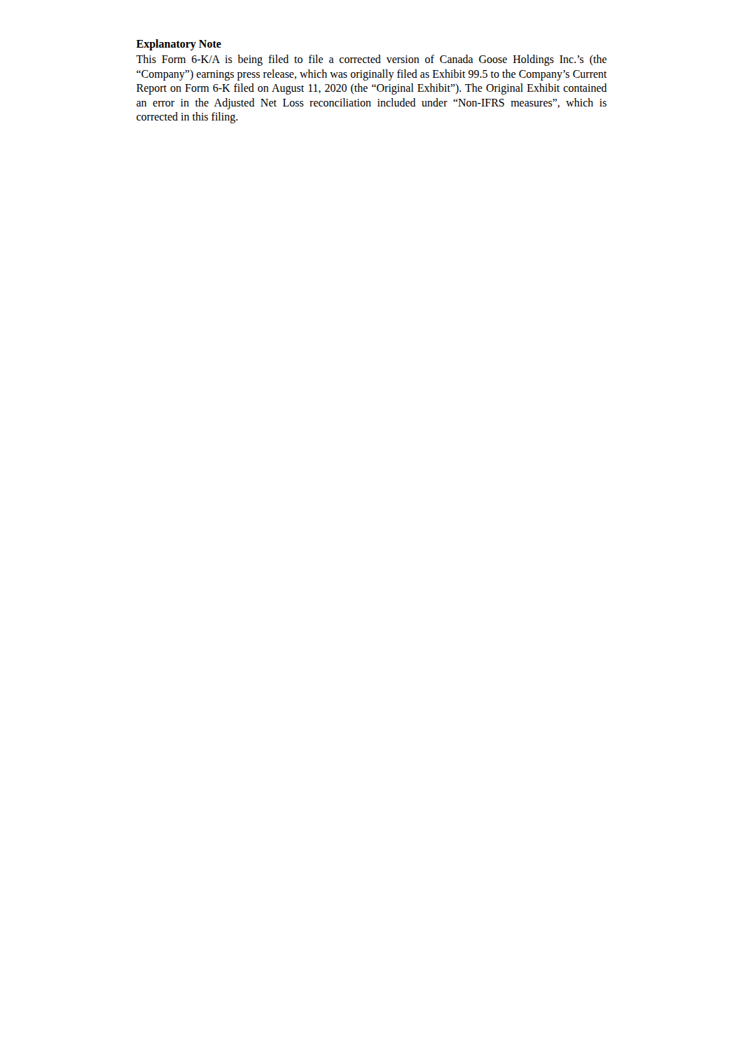Explanatory Note
This Form 6-K/A is being filed to file a corrected version of Canada Goose Holdings Inc.’s (the “Company”) earnings press release, which was originally filed as Exhibit 99.5 to the Company’s Current Report on Form 6-K filed on August 11, 2020 (the “Original Exhibit”). The Original Exhibit contained an error in the Adjusted Net Loss reconciliation included under “Non-IFRS measures”, which is corrected in this filing.